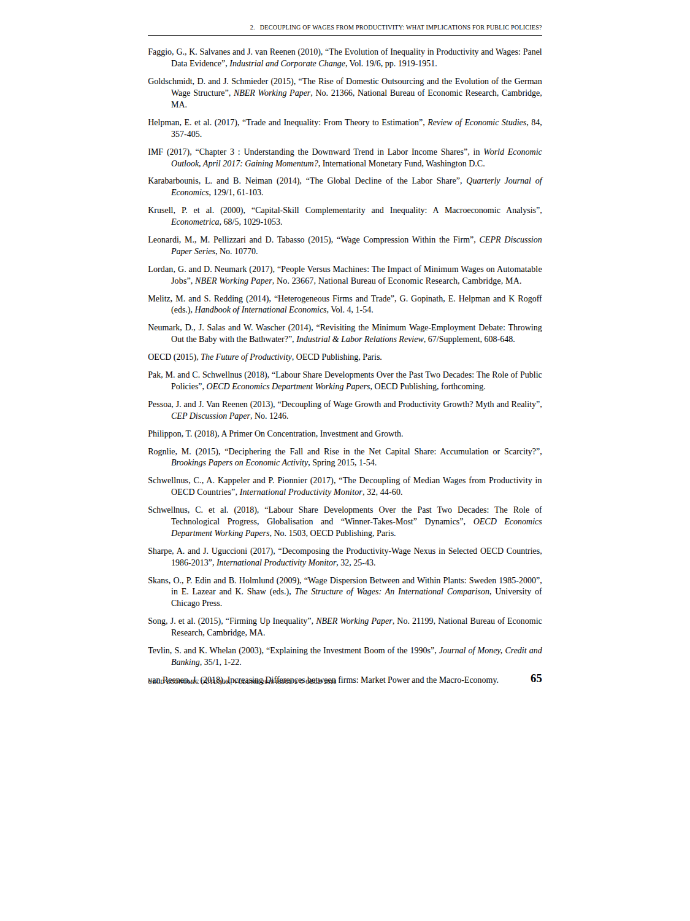2. DECOUPLING OF WAGES FROM PRODUCTIVITY: WHAT IMPLICATIONS FOR PUBLIC POLICIES?
Faggio, G., K. Salvanes and J. van Reenen (2010), “The Evolution of Inequality in Productivity and Wages: Panel Data Evidence”, Industrial and Corporate Change, Vol. 19/6, pp. 1919-1951.
Goldschmidt, D. and J. Schmieder (2015), “The Rise of Domestic Outsourcing and the Evolution of the German Wage Structure”, NBER Working Paper, No. 21366, National Bureau of Economic Research, Cambridge, MA.
Helpman, E. et al. (2017), “Trade and Inequality: From Theory to Estimation”, Review of Economic Studies, 84, 357-405.
IMF (2017), “Chapter 3 : Understanding the Downward Trend in Labor Income Shares”, in World Economic Outlook, April 2017: Gaining Momentum?, International Monetary Fund, Washington D.C.
Karabarbounis, L. and B. Neiman (2014), “The Global Decline of the Labor Share”, Quarterly Journal of Economics, 129/1, 61-103.
Krusell, P. et al. (2000), “Capital-Skill Complementarity and Inequality: A Macroeconomic Analysis”, Econometrica, 68/5, 1029-1053.
Leonardi, M., M. Pellizzari and D. Tabasso (2015), “Wage Compression Within the Firm”, CEPR Discussion Paper Series, No. 10770.
Lordan, G. and D. Neumark (2017), “People Versus Machines: The Impact of Minimum Wages on Automatable Jobs”, NBER Working Paper, No. 23667, National Bureau of Economic Research, Cambridge, MA.
Melitz, M. and S. Redding (2014), “Heterogeneous Firms and Trade”, G. Gopinath, E. Helpman and K Rogoff (eds.), Handbook of International Economics, Vol. 4, 1-54.
Neumark, D., J. Salas and W. Wascher (2014), “Revisiting the Minimum Wage-Employment Debate: Throwing Out the Baby with the Bathwater?”, Industrial & Labor Relations Review, 67/Supplement, 608-648.
OECD (2015), The Future of Productivity, OECD Publishing, Paris.
Pak, M. and C. Schwellnus (2018), “Labour Share Developments Over the Past Two Decades: The Role of Public Policies”, OECD Economics Department Working Papers, OECD Publishing, forthcoming.
Pessoa, J. and J. Van Reenen (2013), “Decoupling of Wage Growth and Productivity Growth? Myth and Reality”, CEP Discussion Paper, No. 1246.
Philippon, T. (2018), A Primer On Concentration, Investment and Growth.
Rognlie, M. (2015), “Deciphering the Fall and Rise in the Net Capital Share: Accumulation or Scarcity?”, Brookings Papers on Economic Activity, Spring 2015, 1-54.
Schwellnus, C., A. Kappeler and P. Pionnier (2017), “The Decoupling of Median Wages from Productivity in OECD Countries”, International Productivity Monitor, 32, 44-60.
Schwellnus, C. et al. (2018), “Labour Share Developments Over the Past Two Decades: The Role of Technological Progress, Globalisation and “Winner-Takes-Most” Dynamics”, OECD Economics Department Working Papers, No. 1503, OECD Publishing, Paris.
Sharpe, A. and J. Uguccioni (2017), “Decomposing the Productivity-Wage Nexus in Selected OECD Countries, 1986-2013”, International Productivity Monitor, 32, 25-43.
Skans, O., P. Edin and B. Holmlund (2009), “Wage Dispersion Between and Within Plants: Sweden 1985-2000”, in E. Lazear and K. Shaw (eds.), The Structure of Wages: An International Comparison, University of Chicago Press.
Song, J. et al. (2015), “Firming Up Inequality”, NBER Working Paper, No. 21199, National Bureau of Economic Research, Cambridge, MA.
Tevlin, S. and K. Whelan (2003), “Explaining the Investment Boom of the 1990s”, Journal of Money, Credit and Banking, 35/1, 1-22.
van Reenen, J. (2018), Increasing Differences between firms: Market Power and the Macro-Economy.
OECD Economic Outlook, Volume 2018 Issue 2 © OECD 2018
65